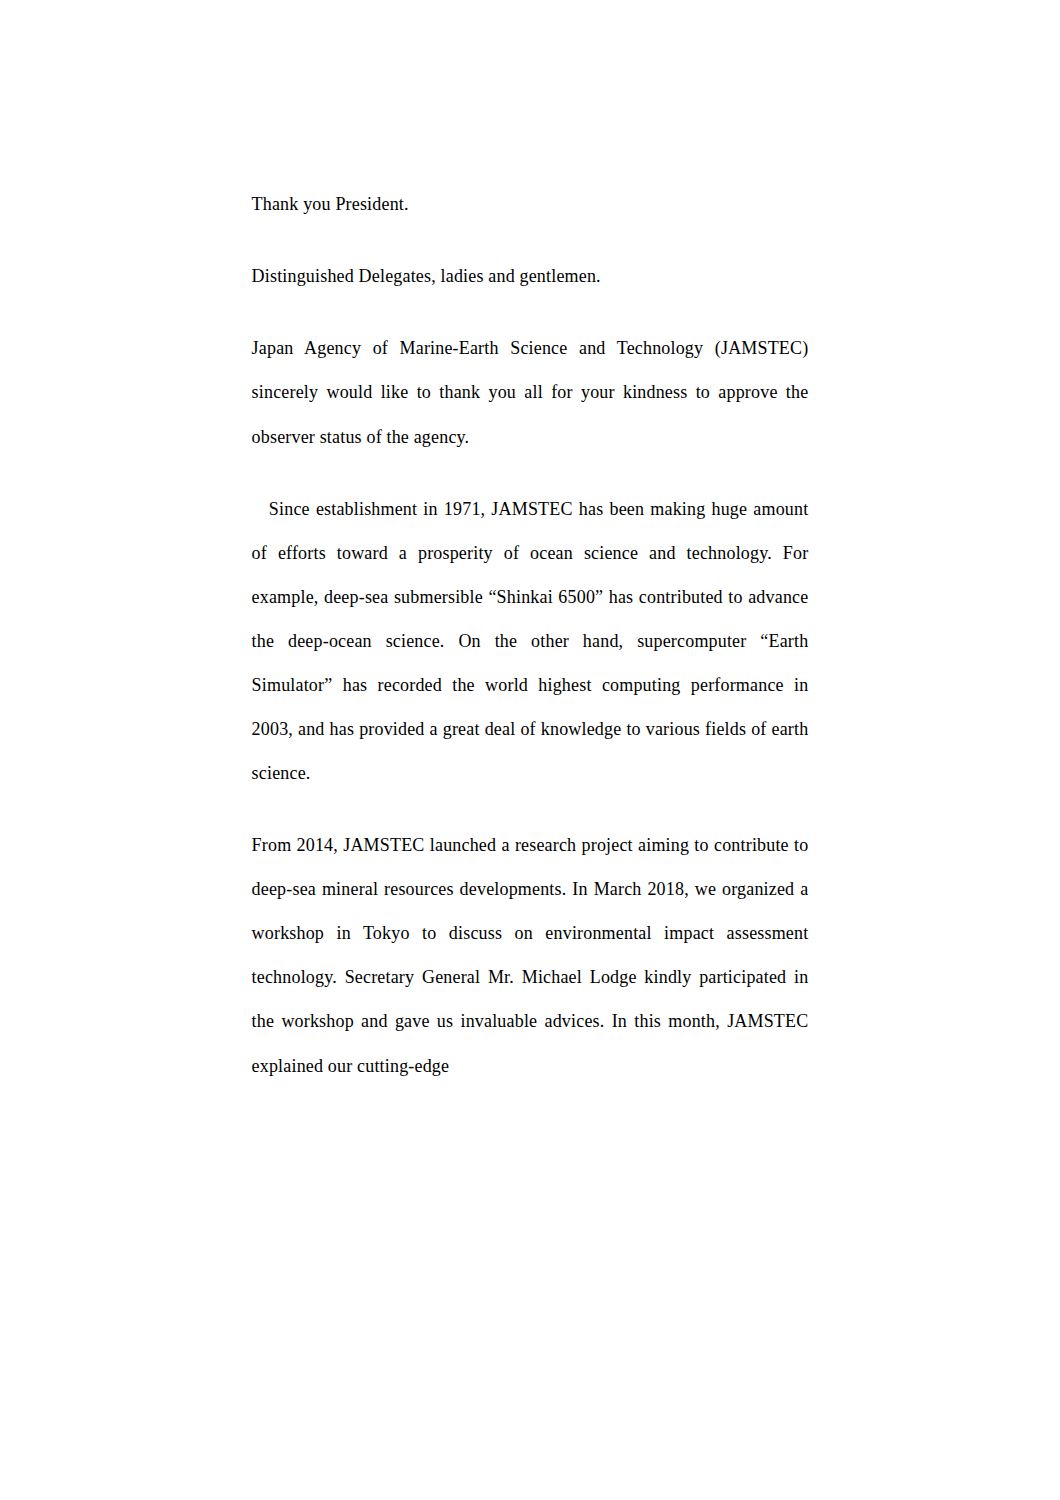Thank you President.
Distinguished Delegates, ladies and gentlemen.
Japan Agency of Marine-Earth Science and Technology (JAMSTEC) sincerely would like to thank you all for your kindness to approve the observer status of the agency.
Since establishment in 1971, JAMSTEC has been making huge amount of efforts toward a prosperity of ocean science and technology. For example, deep-sea submersible “Shinkai 6500” has contributed to advance the deep-ocean science. On the other hand, supercomputer “Earth Simulator” has recorded the world highest computing performance in 2003, and has provided a great deal of knowledge to various fields of earth science.
From 2014, JAMSTEC launched a research project aiming to contribute to deep-sea mineral resources developments. In March 2018, we organized a workshop in Tokyo to discuss on environmental impact assessment technology. Secretary General Mr. Michael Lodge kindly participated in the workshop and gave us invaluable advices. In this month, JAMSTEC explained our cutting-edge